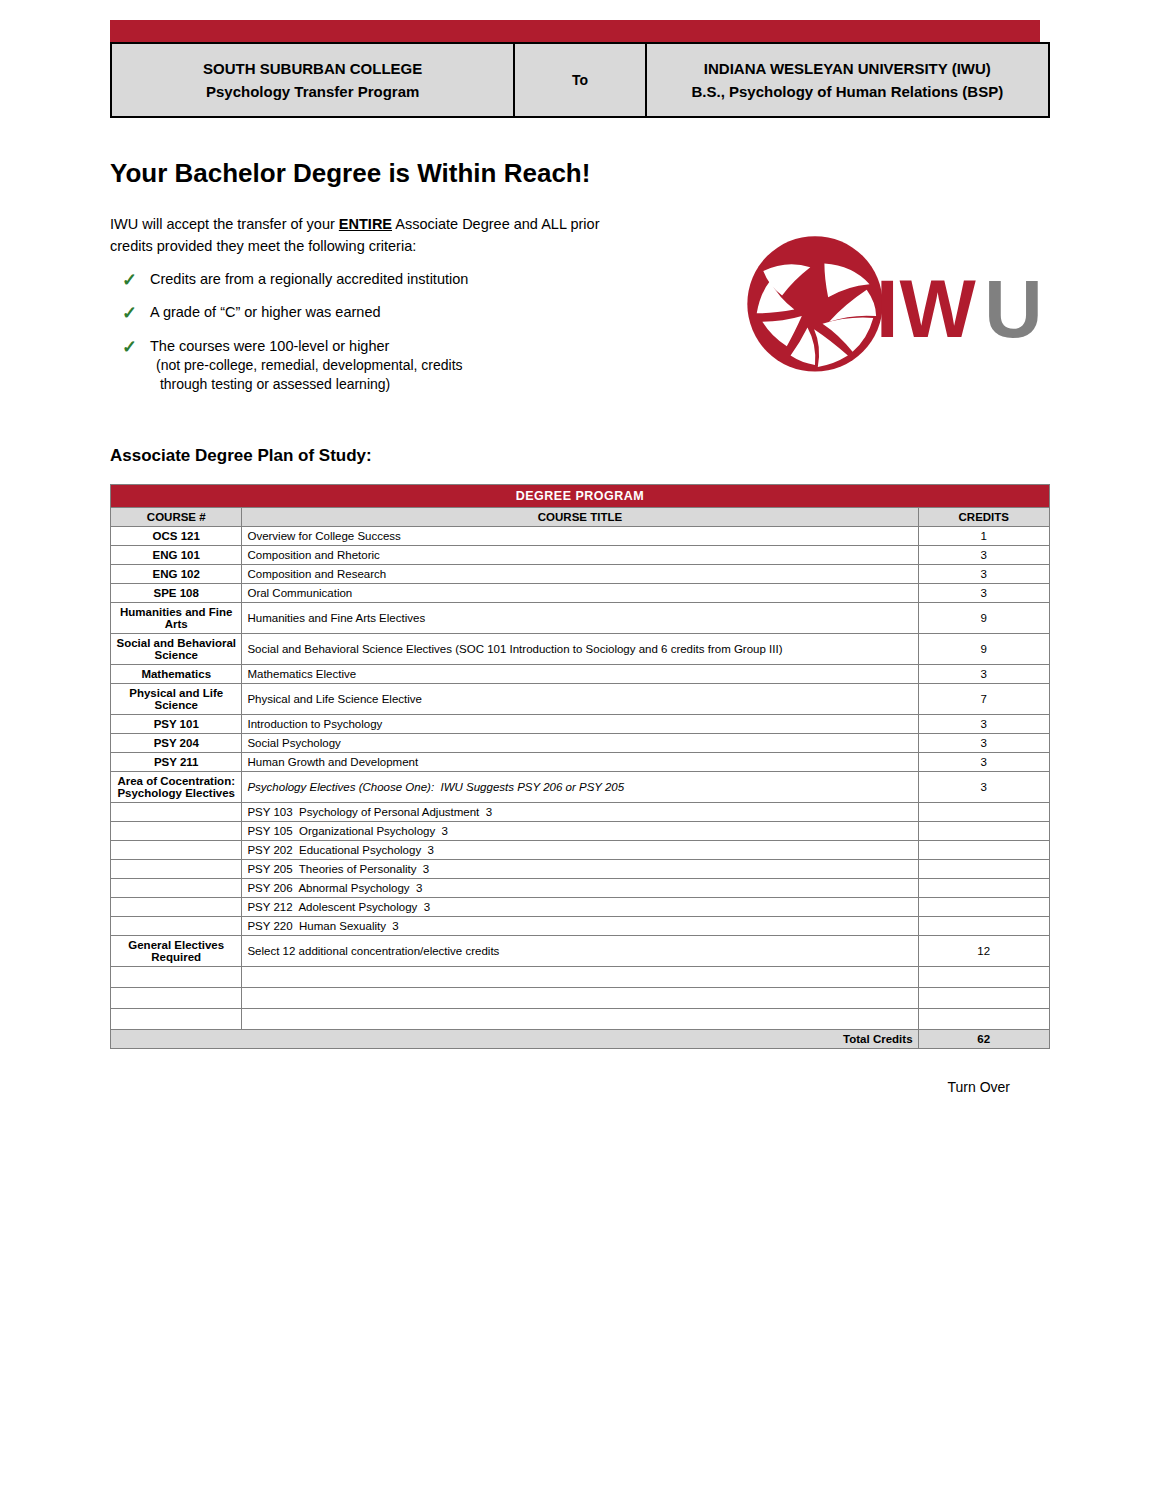| SOUTH SUBURBAN COLLEGE Psychology Transfer Program | To | INDIANA WESLEYAN UNIVERSITY (IWU) B.S., Psychology of Human Relations (BSP) |
Your Bachelor Degree is Within Reach!
IWU will accept the transfer of your ENTIRE Associate Degree and ALL prior credits provided they meet the following criteria:
✓Credits are from a regionally accredited institution
✓A grade of “C” or higher was earned
✓The courses were 100-level or higher (not pre-college, remedial, developmental, credits through testing or assessed learning)
I W U
Associate Degree Plan of Study:
| DEGREE PROGRAM |
| COURSE # | COURSE TITLE | CREDITS |
| OCS 121 | Overview for College Success | 1 |
| ENG 101 | Composition and Rhetoric | 3 |
| ENG 102 | Composition and Research | 3 |
| SPE 108 | Oral Communication | 3 |
| Humanities and Fine Arts | Humanities and Fine Arts Electives | 9 |
| Social and Behavioral Science | Social and Behavioral Science Electives (SOC 101 Introduction to Sociology and 6 credits from Group III) | 9 |
| Mathematics | Mathematics Elective | 3 |
| Physical and Life Science | Physical and Life Science Elective | 7 |
| PSY 101 | Introduction to Psychology | 3 |
| PSY 204 | Social Psychology | 3 |
| PSY 211 | Human Growth and Development | 3 |
| Area of Cocentration: Psychology Electives | Psychology Electives (Choose One): IWU Suggests PSY 206 or PSY 205 | 3 |
| | PSY 103 Psychology of Personal Adjustment 3 | |
| | PSY 105 Organizational Psychology 3 | |
| | PSY 202 Educational Psychology 3 | |
| | PSY 205 Theories of Personality 3 | |
| | PSY 206 Abnormal Psychology 3 | |
| | PSY 212 Adolescent Psychology 3 | |
| | PSY 220 Human Sexuality 3 | |
| General Electives Required | Select 12 additional concentration/elective credits | 12 |
| Total Credits | 62 |
Turn Over